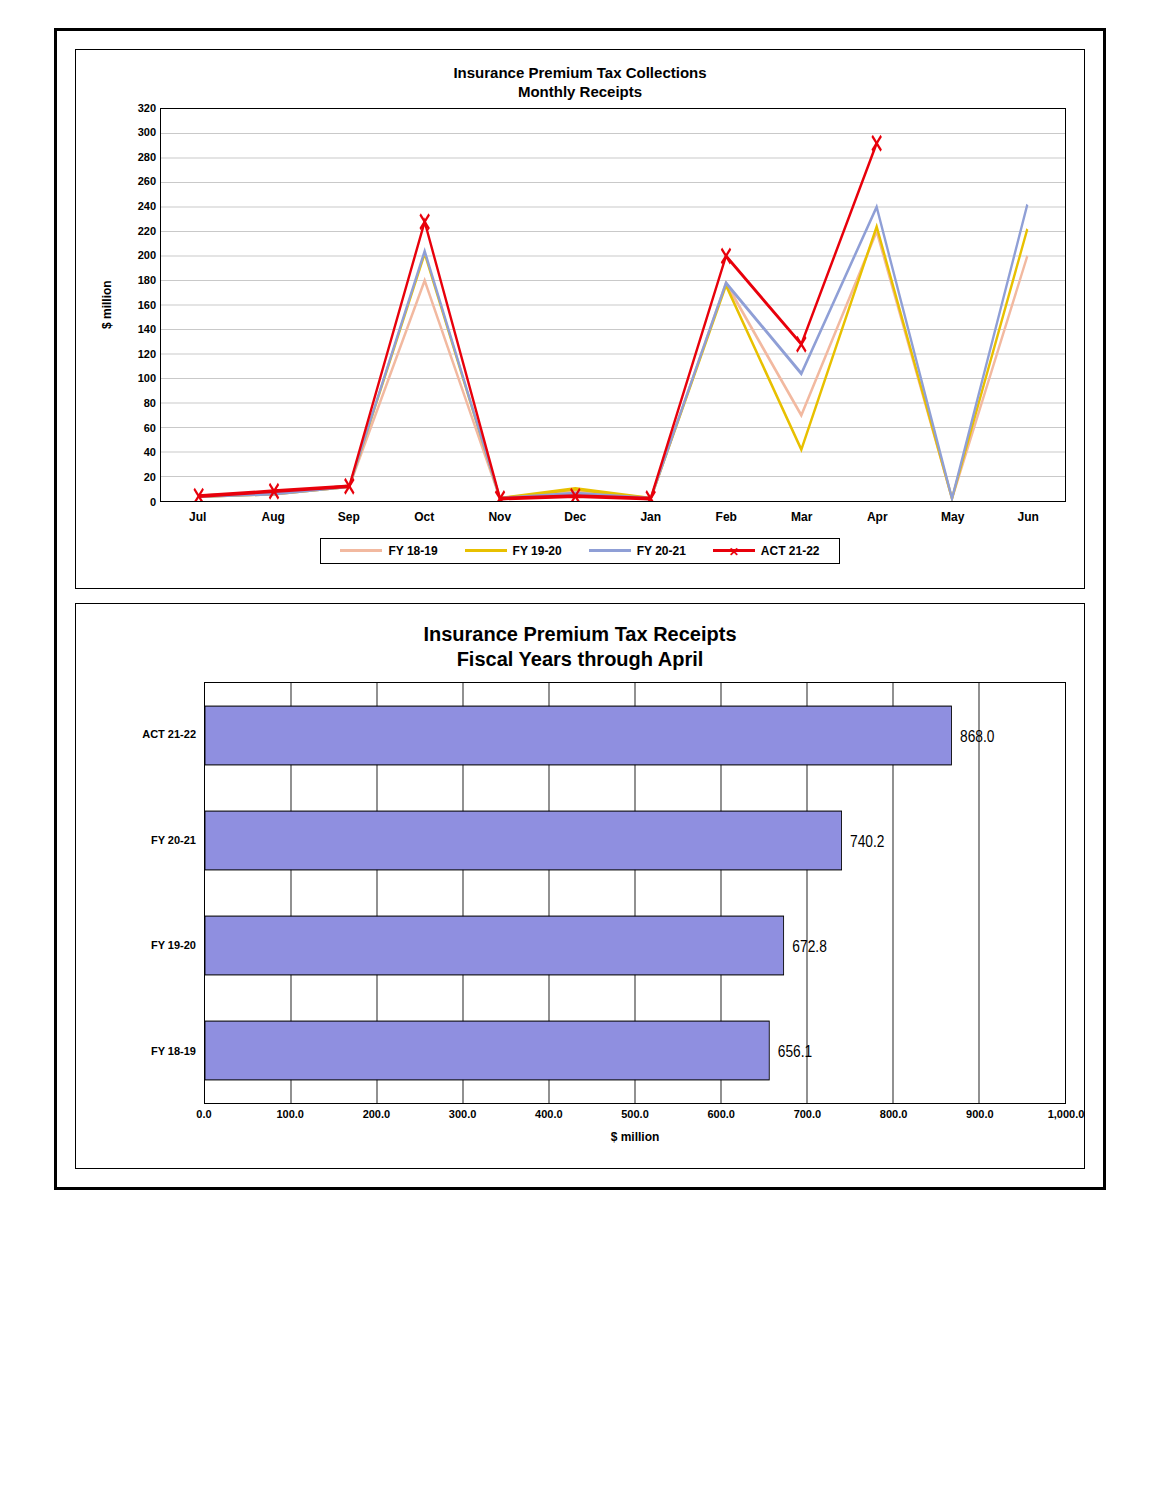Insurance Premium Tax Collections
Monthly Receipts
$ million
320 300 280 260 240 220 200 180 160 140 120 100 80 60 40 20 0
Jul
Aug
Sep
Oct
Nov
Dec
Jan
Feb
Mar
Apr
May
Jun
FY 18-19
FY 19-20
FY 20-21
ACT 21-22
Insurance Premium Tax Receipts
Fiscal Years through April
ACT 21-22
FY 20-21
FY 19-20
FY 18-19
868.0 740.2 672.8 656.1
0.0 100.0 200.0 300.0 400.0 500.0 600.0 700.0 800.0 900.0 1,000.0
$ million